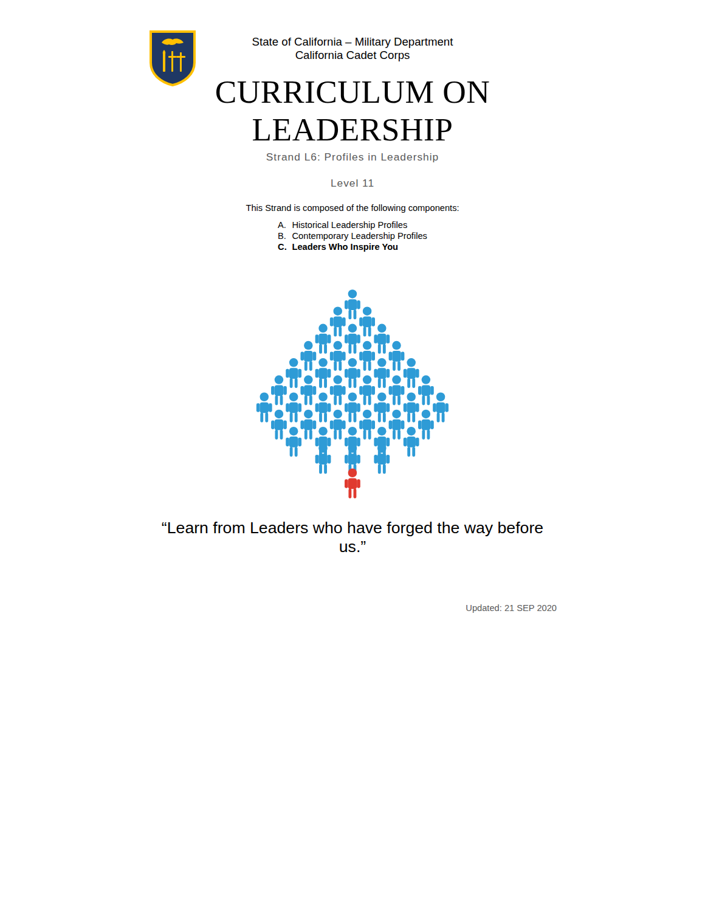State of California – Military Department
California Cadet Corps
CURRICULUM ON LEADERSHIP
Strand L6: Profiles in Leadership
Level 11
This Strand is composed of the following components:
A. Historical Leadership Profiles
B. Contemporary Leadership Profiles
C. Leaders Who Inspire You
“Learn from Leaders who have forged the way before us.”
Updated: 21 SEP 2020